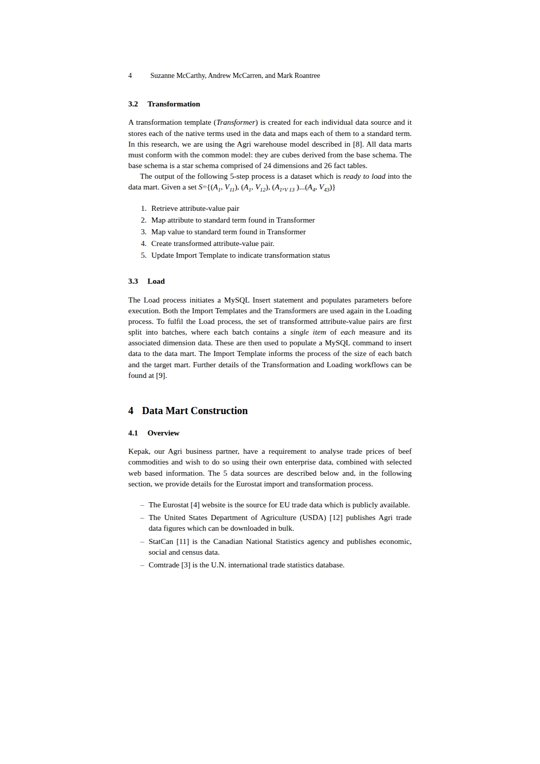4 Suzanne McCarthy, Andrew McCarren, and Mark Roantree
3.2 Transformation
A transformation template (Transformer) is created for each individual data source and it stores each of the native terms used in the data and maps each of them to a standard term. In this research, we are using the Agri warehouse model described in [8]. All data marts must conform with the common model: they are cubes derived from the base schema. The base schema is a star schema comprised of 24 dimensions and 26 fact tables.
The output of the following 5-step process is a dataset which is ready to load into the data mart. Given a set S={(A1, V11), (A1, V12), (A1,V 13 )...(A4, V43)}
Retrieve attribute-value pair
Map attribute to standard term found in Transformer
Map value to standard term found in Transformer
Create transformed attribute-value pair.
Update Import Template to indicate transformation status
3.3 Load
The Load process initiates a MySQL Insert statement and populates parameters before execution. Both the Import Templates and the Transformers are used again in the Loading process. To fulfil the Load process, the set of transformed attribute-value pairs are first split into batches, where each batch contains a single item of each measure and its associated dimension data. These are then used to populate a MySQL command to insert data to the data mart. The Import Template informs the process of the size of each batch and the target mart. Further details of the Transformation and Loading workflows can be found at [9].
4 Data Mart Construction
4.1 Overview
Kepak, our Agri business partner, have a requirement to analyse trade prices of beef commodities and wish to do so using their own enterprise data, combined with selected web based information. The 5 data sources are described below and, in the following section, we provide details for the Eurostat import and transformation process.
The Eurostat [4] website is the source for EU trade data which is publicly available.
The United States Department of Agriculture (USDA) [12] publishes Agri trade data figures which can be downloaded in bulk.
StatCan [11] is the Canadian National Statistics agency and publishes economic, social and census data.
Comtrade [3] is the U.N. international trade statistics database.